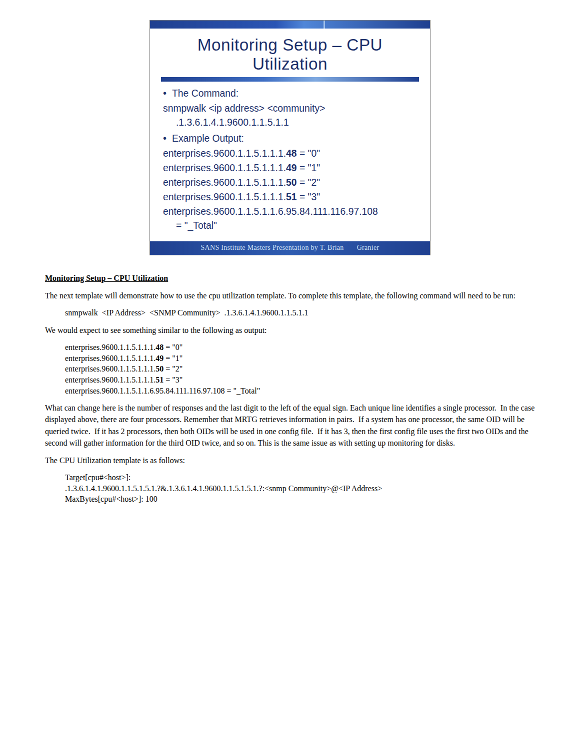Monitoring Setup – CPU
Utilization
The Command:
snmpwalk <ip address> <community> .1.3.6.1.4.1.9600.1.1.5.1.1
Example Output:
enterprises.9600.1.1.5.1.1.1.48 = "0"
enterprises.9600.1.1.5.1.1.1.49 = "1"
enterprises.9600.1.1.5.1.1.1.50 = "2"
enterprises.9600.1.1.5.1.1.1.51 = "3"
enterprises.9600.1.1.5.1.1.6.95.84.111.116.97.108 = "_Total"
SANS Institute Masters Presentation by T. Brian Granier
Monitoring Setup – CPU Utilization
The next template will demonstrate how to use the cpu utilization template. To complete this template, the following command will need to be run:
snmpwalk <IP Address> <SNMP Community> .1.3.6.1.4.1.9600.1.1.5.1.1
We would expect to see something similar to the following as output:
enterprises.9600.1.1.5.1.1.1.48 = "0"
enterprises.9600.1.1.5.1.1.1.49 = "1"
enterprises.9600.1.1.5.1.1.1.50 = "2"
enterprises.9600.1.1.5.1.1.1.51 = "3"
enterprises.9600.1.1.5.1.1.6.95.84.111.116.97.108 = "_Total"
What can change here is the number of responses and the last digit to the left of the equal sign. Each unique line identifies a single processor. In the case displayed above, there are four processors. Remember that MRTG retrieves information in pairs. If a system has one processor, the same OID will be queried twice. If it has 2 processors, then both OIDs will be used in one config file. If it has 3, then the first config file uses the first two OIDs and the second will gather information for the third OID twice, and so on. This is the same issue as with setting up monitoring for disks.
The CPU Utilization template is as follows:
Target[cpu#<host>]:
.1.3.6.1.4.1.9600.1.1.5.1.5.1.?&.1.3.6.1.4.1.9600.1.1.5.1.5.1.?:<snmp Community>@<IP Address>
MaxBytes[cpu#<host>]: 100